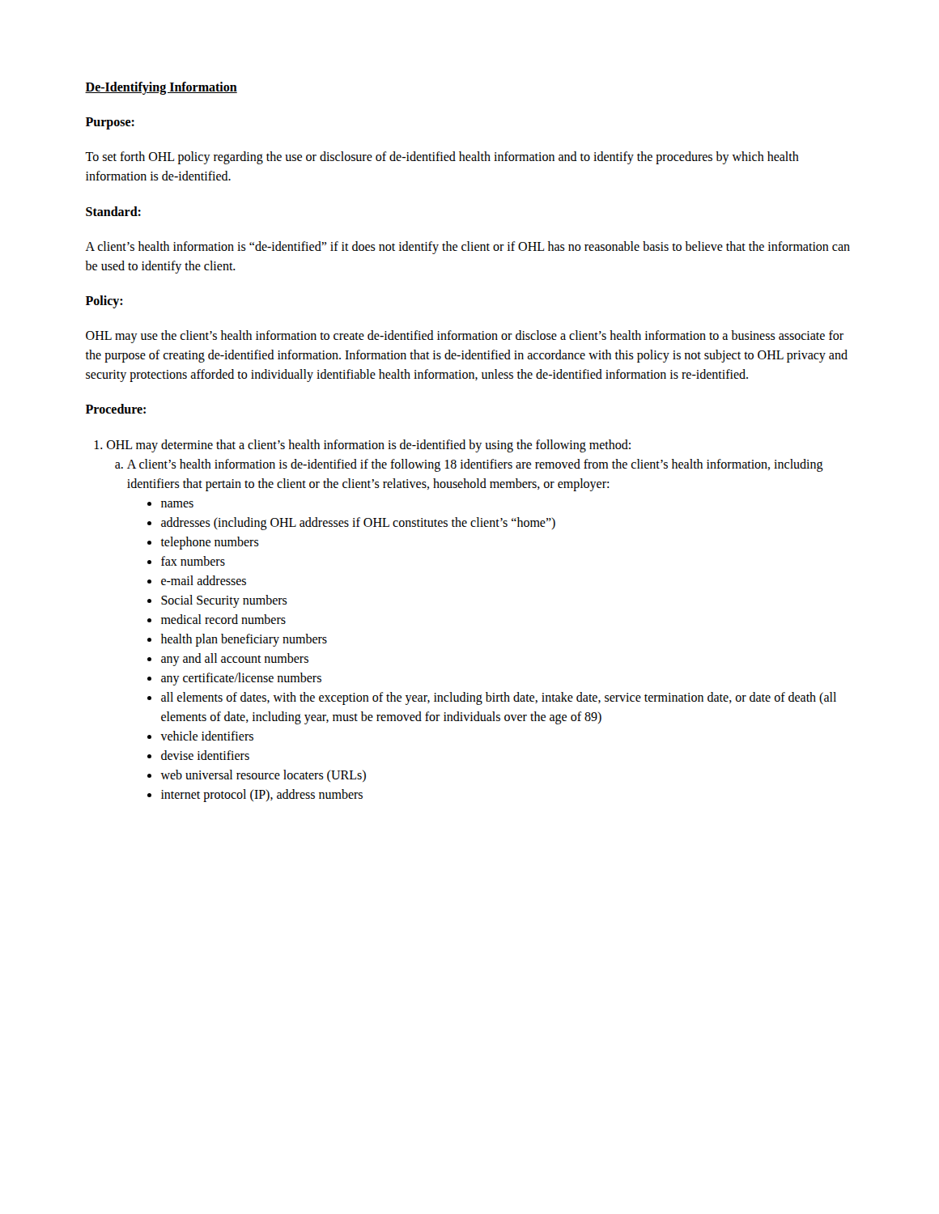De-Identifying Information
Purpose:
To set forth OHL policy regarding the use or disclosure of de-identified health information and to identify the procedures by which health information is de-identified.
Standard:
A client’s health information is “de-identified” if it does not identify the client or if OHL has no reasonable basis to believe that the information can be used to identify the client.
Policy:
OHL may use the client’s health information to create de-identified information or disclose a client’s health information to a business associate for the purpose of creating de-identified information. Information that is de-identified in accordance with this policy is not subject to OHL privacy and security protections afforded to individually identifiable health information, unless the de-identified information is re-identified.
Procedure:
OHL may determine that a client’s health information is de-identified by using the following method:
A client’s health information is de-identified if the following 18 identifiers are removed from the client’s health information, including identifiers that pertain to the client or the client’s relatives, household members, or employer:
names
addresses (including OHL addresses if OHL constitutes the client’s “home”)
telephone numbers
fax numbers
e-mail addresses
Social Security numbers
medical record numbers
health plan beneficiary numbers
any and all account numbers
any certificate/license numbers
all elements of dates, with the exception of the year, including birth date, intake date, service termination date, or date of death (all elements of date, including year, must be removed for individuals over the age of 89)
vehicle identifiers
devise identifiers
web universal resource locaters (URLs)
internet protocol (IP), address numbers